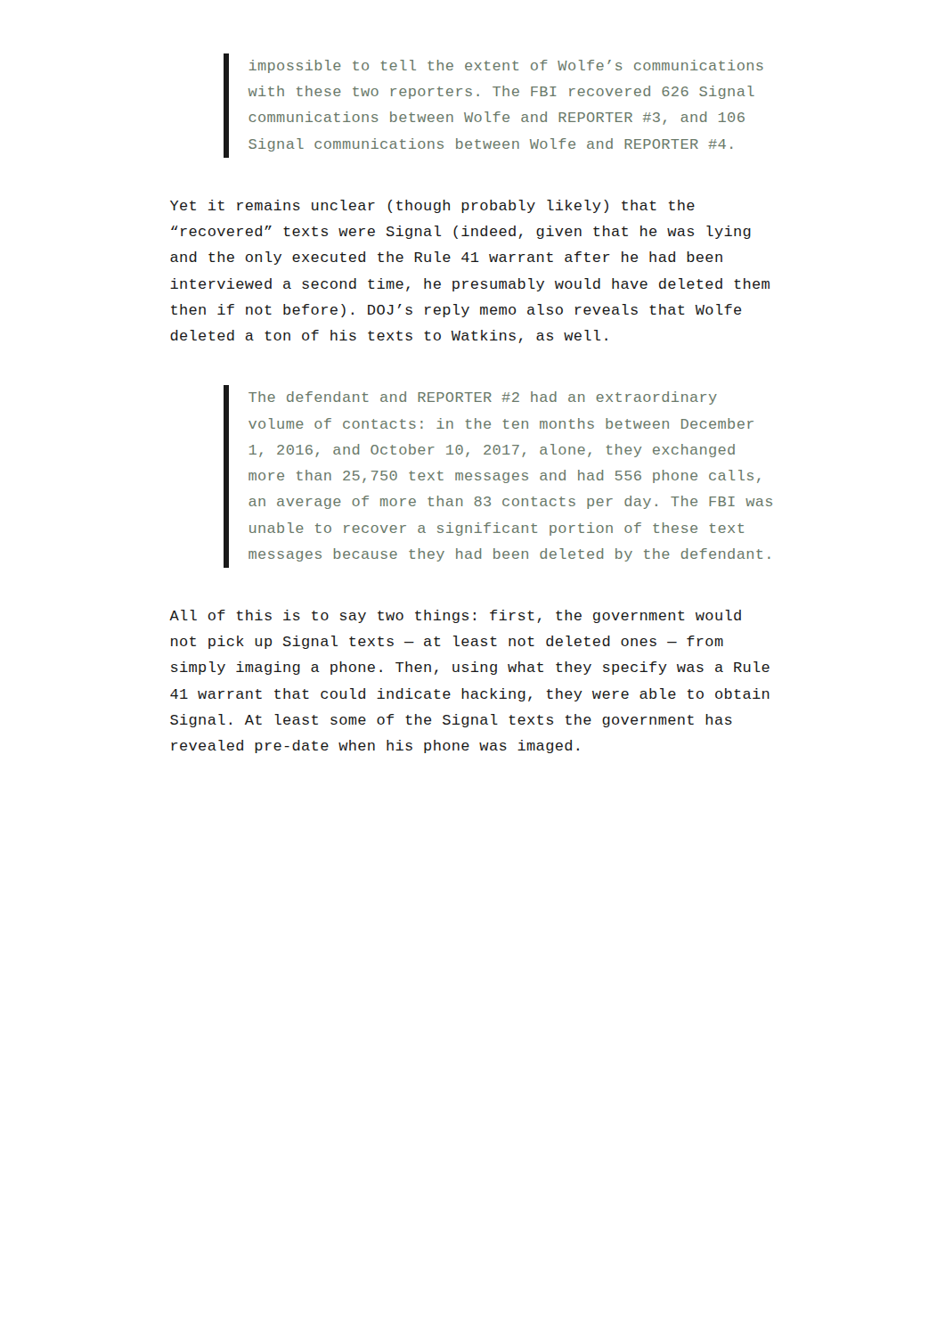impossible to tell the extent of Wolfe’s communications with these two reporters. The FBI recovered 626 Signal communications between Wolfe and REPORTER #3, and 106 Signal communications between Wolfe and REPORTER #4.
Yet it remains unclear (though probably likely) that the “recovered” texts were Signal (indeed, given that he was lying and the only executed the Rule 41 warrant after he had been interviewed a second time, he presumably would have deleted them then if not before). DOJ’s reply memo also reveals that Wolfe deleted a ton of his texts to Watkins, as well.
The defendant and REPORTER #2 had an extraordinary volume of contacts: in the ten months between December 1, 2016, and October 10, 2017, alone, they exchanged more than 25,750 text messages and had 556 phone calls, an average of more than 83 contacts per day. The FBI was unable to recover a significant portion of these text messages because they had been deleted by the defendant.
All of this is to say two things: first, the government would not pick up Signal texts — at least not deleted ones — from simply imaging a phone. Then, using what they specify was a Rule 41 warrant that could indicate hacking, they were able to obtain Signal. At least some of the Signal texts the government has revealed pre-date when his phone was imaged.